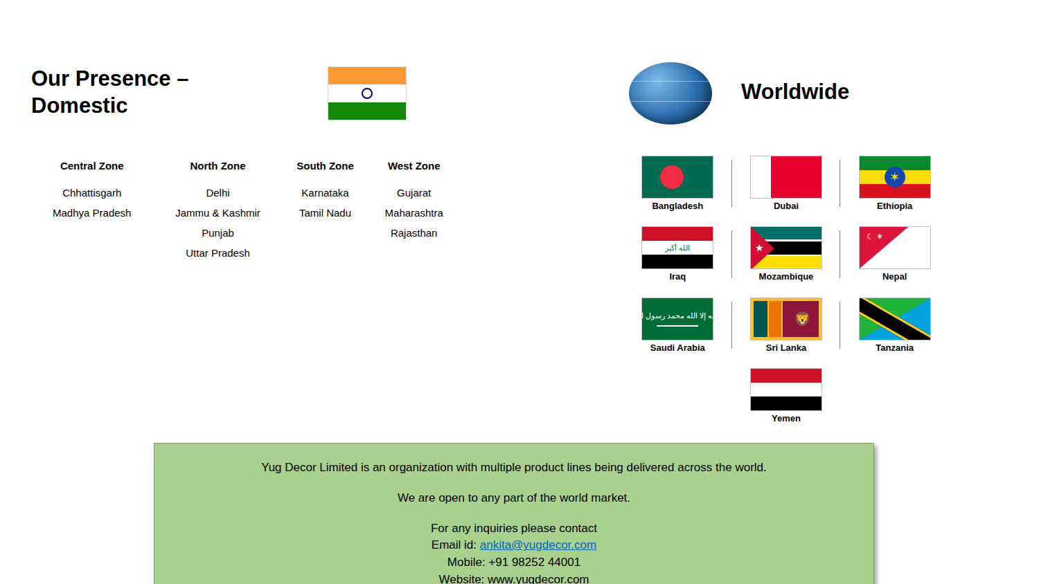Our Presence –
Domestic
Worldwide
| Central Zone | North Zone | South Zone | West Zone |
| --- | --- | --- | --- |
| Chhattisgarh | Delhi | Karnataka | Gujarat |
| Madhya Pradesh | Jammu & Kashmir | Tamil Nadu | Maharashtra |
| | Punjab | | Rajasthan |
| | Uttar Pradesh | | |
| Bangladesh | Dubai | Ethiopia |
| الله أكبر Iraq | ★ Mozambique | ☾ ✶ Nepal |
| لا إله إلا الله محمد رسول الله Saudi Arabia | 🦁 Sri Lanka | Tanzania |
| | Yemen | |
Yug Decor Limited is an organization with multiple product lines being delivered across the world.
We are open to any part of the world market.
For any inquiries please contact
Email id: ankita@yugdecor.com
Mobile: +91 98252 44001
Website: www.yugdecor.com